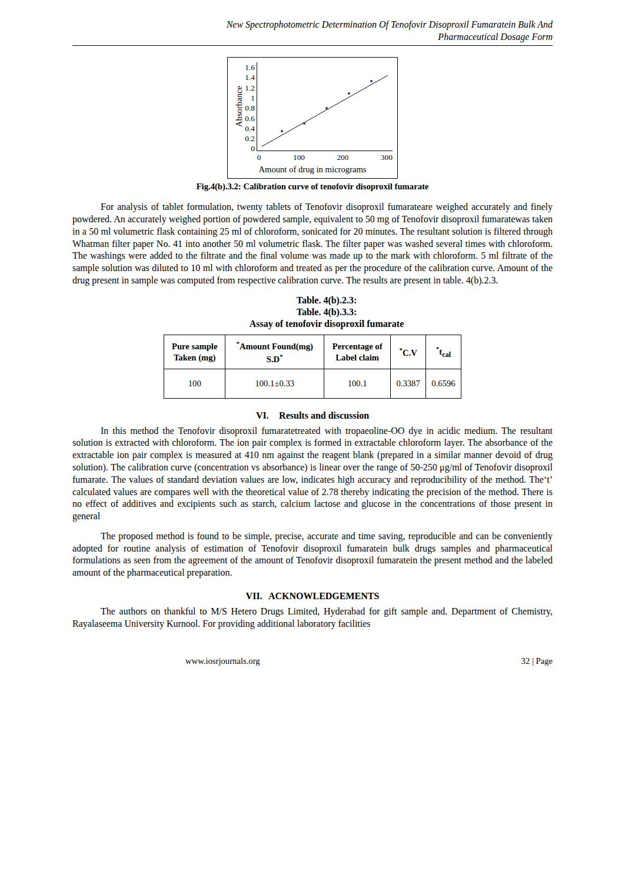New Spectrophotometric Determination Of Tenofovir Disoproxil Fumaratein Bulk And Pharmaceutical Dosage Form
Absorbance
1.6 1.4 1.2 1 0.8 0.6 0.4 0.2 0
0 100 200 300
Amount of drug in micrograms
Fig.4(b).3.2: Calibration curve of tenofovir disoproxil fumarate
For analysis of tablet formulation, twenty tablets of Tenofovir disoproxil fumarateare weighed accurately and finely powdered. An accurately weighed portion of powdered sample, equivalent to 50 mg of Tenofovir disoproxil fumaratewas taken in a 50 ml volumetric flask containing 25 ml of chloroform, sonicated for 20 minutes. The resultant solution is filtered through Whatman filter paper No. 41 into another 50 ml volumetric flask. The filter paper was washed several times with chloroform. The washings were added to the filtrate and the final volume was made up to the mark with chloroform. 5 ml filtrate of the sample solution was diluted to 10 ml with chloroform and treated as per the procedure of the calibration curve. Amount of the drug present in sample was computed from respective calibration curve. The results are present in table. 4(b).2.3.
Table. 4(b).2.3:
Table. 4(b).3.3:
Assay of tenofovir disoproxil fumarate
| Pure sample Taken (mg) | * Amount Found(mg) S.D * | Percentage of Label claim | * C.V | * t cal |
| --- | --- | --- | --- | --- |
| 100 | 100.1±0.33 | 100.1 | 0.3387 | 0.6596 |
VI. Results and discussion
In this method the Tenofovir disoproxil fumaratetreated with tropaeoline-OO dye in acidic medium. The resultant solution is extracted with chloroform. The ion pair complex is formed in extractable chloroform layer. The absorbance of the extractable ion pair complex is measured at 410 nm against the reagent blank (prepared in a similar manner devoid of drug solution). The calibration curve (concentration vs absorbance) is linear over the range of 50-250 μg/ml of Tenofovir disoproxil fumarate. The values of standard deviation values are low, indicates high accuracy and reproducibility of the method. The‘t’ calculated values are compares well with the theoretical value of 2.78 thereby indicating the precision of the method. There is no effect of additives and excipients such as starch, calcium lactose and glucose in the concentrations of those present in general
The proposed method is found to be simple, precise, accurate and time saving, reproducible and can be conveniently adopted for routine analysis of estimation of Tenofovir disoproxil fumaratein bulk drugs samples and pharmaceutical formulations as seen from the agreement of the amount of Tenofovir disoproxil fumaratein the present method and the labeled amount of the pharmaceutical preparation.
VII. ACKNOWLEDGEMENTS
The authors on thankful to M/S Hetero Drugs Limited, Hyderabad for gift sample and. Department of Chemistry, Rayalaseema University Kurnool. For providing additional laboratory facilities
www.iosrjournals.org 32 | Page